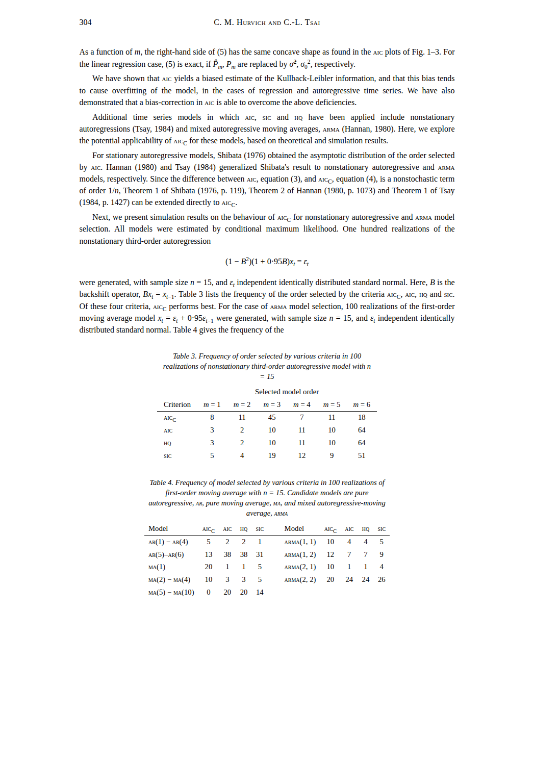304 C. M. Hurvich and C.-L. Tsai 304
As a function of m, the right-hand side of (5) has the same concave shape as found in the aic plots of Fig. 1–3. For the linear regression case, (5) is exact, if P̂m, Pm are replaced by σ̂2, σ02, respectively.
We have shown that aic yields a biased estimate of the Kullback-Leibler information, and that this bias tends to cause overfitting of the model, in the cases of regression and autoregressive time series. We have also demonstrated that a bias-correction in aic is able to overcome the above deficiencies.
Additional time series models in which aic, sic and hq have been applied include nonstationary autoregressions (Tsay, 1984) and mixed autoregressive moving averages, arma (Hannan, 1980). Here, we explore the potential applicability of aicC for these models, based on theoretical and simulation results.
For stationary autoregressive models, Shibata (1976) obtained the asymptotic distribution of the order selected by aic. Hannan (1980) and Tsay (1984) generalized Shibata's result to nonstationary autoregressive and arma models, respectively. Since the difference between aic, equation (3), and aicC, equation (4), is a nonstochastic term of order 1/n, Theorem 1 of Shibata (1976, p. 119), Theorem 2 of Hannan (1980, p. 1073) and Theorem 1 of Tsay (1984, p. 1427) can be extended directly to aicC.
Next, we present simulation results on the behaviour of aicC for nonstationary autoregressive and arma model selection. All models were estimated by conditional maximum likelihood. One hundred realizations of the nonstationary third-order autoregression
(1 − B2)(1 + 0·95B)xt = εt
were generated, with sample size n = 15, and εt independent identically distributed standard normal. Here, B is the backshift operator, Bxt = xt−1. Table 3 lists the frequency of the order selected by the criteria aicC, aic, hq and sic. Of these four criteria, aicC performs best. For the case of arma model selection, 100 realizations of the first-order moving average model xt = εt + 0·95εt−1 were generated, with sample size n = 15, and εt independent identically distributed standard normal. Table 4 gives the frequency of the
Table 3. Frequency of order selected by various criteria in 100 realizations of nonstationary third-order autoregressive model with n = 15
| | Selected model order |
| Criterion | m = 1 | m = 2 | m = 3 | m = 4 | m = 5 | m = 6 |
| aic C | 8 | 11 | 45 | 7 | 11 | 18 |
| aic | 3 | 2 | 10 | 11 | 10 | 64 |
| hq | 3 | 2 | 10 | 11 | 10 | 64 |
| sic | 5 | 4 | 19 | 12 | 9 | 51 |
Table 4. Frequency of model selected by various criteria in 100 realizations of first-order moving average with n = 15. Candidate models are pure autoregressive, ar , pure moving average, ma , and mixed autoregressive-moving average, arma
| Model | aic C | aic | hq | sic | Model | aic C | aic | hq | sic |
| --- | --- | --- | --- | --- | --- | --- | --- | --- | --- |
| ar (1) − ar (4) | 5 | 2 | 2 | 1 | arma (1, 1) | 10 | 4 | 4 | 5 |
| ar (5)– ar (6) | 13 | 38 | 38 | 31 | arma (1, 2) | 12 | 7 | 7 | 9 |
| ma (1) | 20 | 1 | 1 | 5 | arma (2, 1) | 10 | 1 | 1 | 4 |
| ma (2) − ma (4) | 10 | 3 | 3 | 5 | arma (2, 2) | 20 | 24 | 24 | 26 |
| ma (5) − ma (10) | 0 | 20 | 20 | 14 | | | | | |